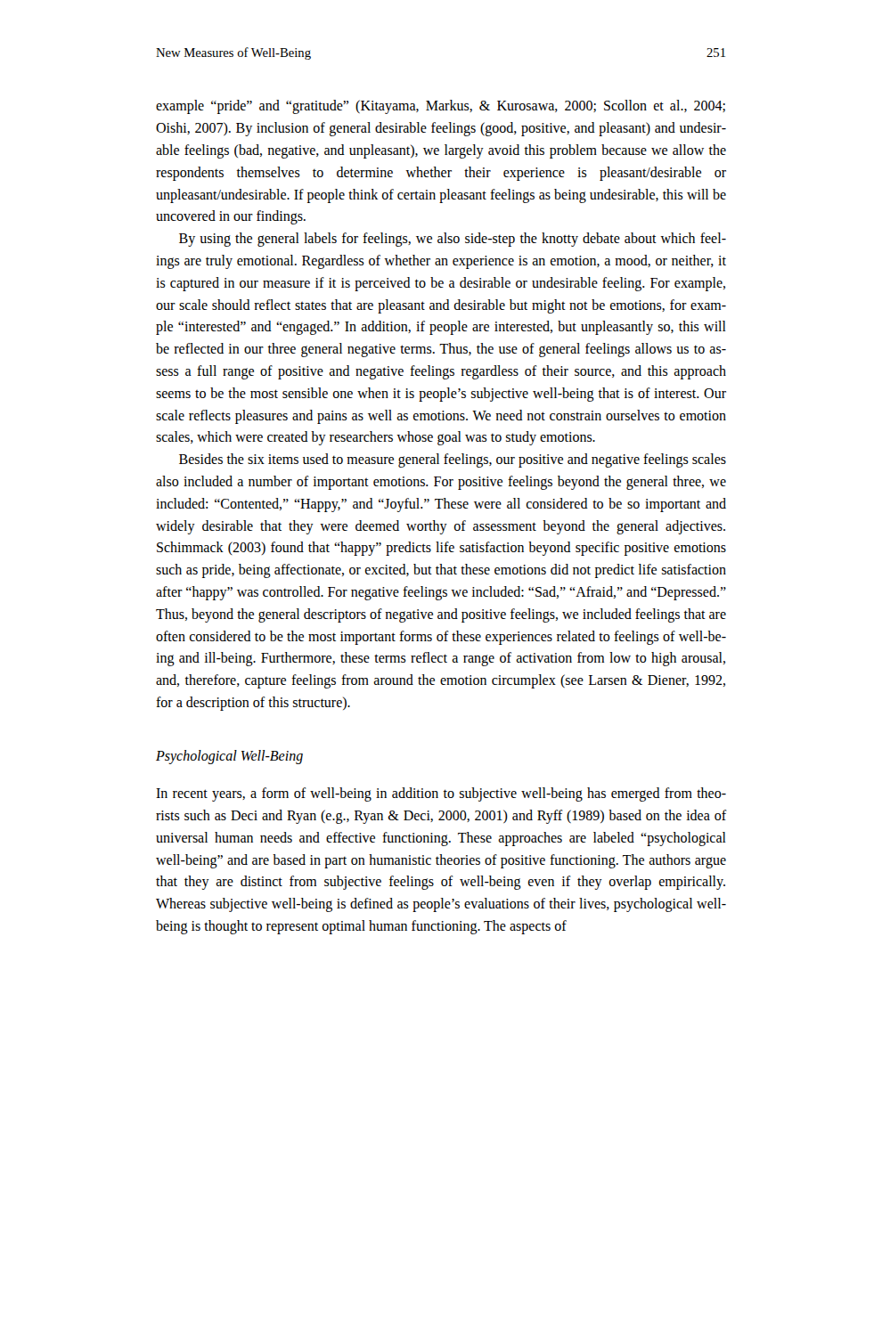New Measures of Well-Being 251
example “pride” and “gratitude” (Kitayama, Markus, & Kurosawa, 2000; Scollon et al., 2004; Oishi, 2007). By inclusion of general desirable feelings (good, positive, and pleasant) and undesirable feelings (bad, negative, and unpleasant), we largely avoid this problem because we allow the respondents themselves to determine whether their experience is pleasant/desirable or unpleasant/undesirable. If people think of certain pleasant feelings as being undesirable, this will be uncovered in our findings.
By using the general labels for feelings, we also side-step the knotty debate about which feelings are truly emotional. Regardless of whether an experience is an emotion, a mood, or neither, it is captured in our measure if it is perceived to be a desirable or undesirable feeling. For example, our scale should reflect states that are pleasant and desirable but might not be emotions, for example “interested” and “engaged.” In addition, if people are interested, but unpleasantly so, this will be reflected in our three general negative terms. Thus, the use of general feelings allows us to assess a full range of positive and negative feelings regardless of their source, and this approach seems to be the most sensible one when it is people’s subjective well-being that is of interest. Our scale reflects pleasures and pains as well as emotions. We need not constrain ourselves to emotion scales, which were created by researchers whose goal was to study emotions.
Besides the six items used to measure general feelings, our positive and negative feelings scales also included a number of important emotions. For positive feelings beyond the general three, we included: “Contented,” “Happy,” and “Joyful.” These were all considered to be so important and widely desirable that they were deemed worthy of assessment beyond the general adjectives. Schimmack (2003) found that “happy” predicts life satisfaction beyond specific positive emotions such as pride, being affectionate, or excited, but that these emotions did not predict life satisfaction after “happy” was controlled. For negative feelings we included: “Sad,” “Afraid,” and “Depressed.” Thus, beyond the general descriptors of negative and positive feelings, we included feelings that are often considered to be the most important forms of these experiences related to feelings of well-being and ill-being. Furthermore, these terms reflect a range of activation from low to high arousal, and, therefore, capture feelings from around the emotion circumplex (see Larsen & Diener, 1992, for a description of this structure).
Psychological Well-Being
In recent years, a form of well-being in addition to subjective well-being has emerged from theorists such as Deci and Ryan (e.g., Ryan & Deci, 2000, 2001) and Ryff (1989) based on the idea of universal human needs and effective functioning. These approaches are labeled “psychological well-being” and are based in part on humanistic theories of positive functioning. The authors argue that they are distinct from subjective feelings of well-being even if they overlap empirically. Whereas subjective well-being is defined as people’s evaluations of their lives, psychological well-being is thought to represent optimal human functioning. The aspects of